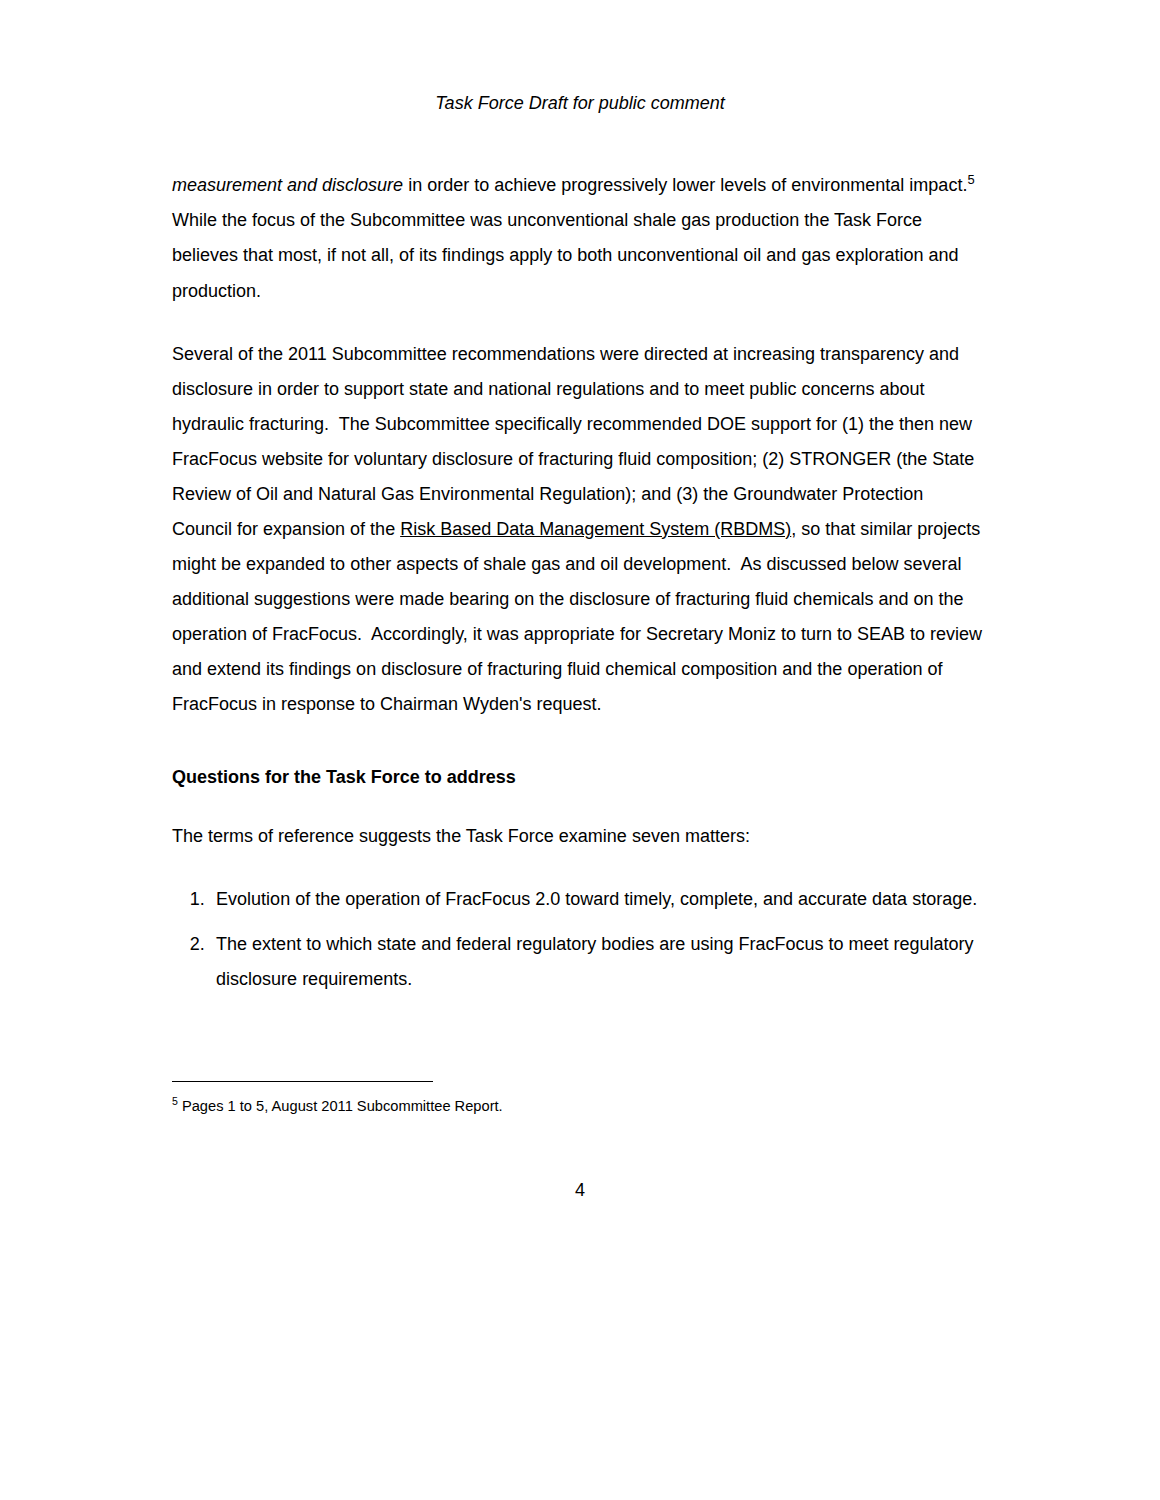Task Force Draft for public comment
measurement and disclosure in order to achieve progressively lower levels of environmental impact.5 While the focus of the Subcommittee was unconventional shale gas production the Task Force believes that most, if not all, of its findings apply to both unconventional oil and gas exploration and production.
Several of the 2011 Subcommittee recommendations were directed at increasing transparency and disclosure in order to support state and national regulations and to meet public concerns about hydraulic fracturing. The Subcommittee specifically recommended DOE support for (1) the then new FracFocus website for voluntary disclosure of fracturing fluid composition; (2) STRONGER (the State Review of Oil and Natural Gas Environmental Regulation); and (3) the Groundwater Protection Council for expansion of the Risk Based Data Management System (RBDMS), so that similar projects might be expanded to other aspects of shale gas and oil development. As discussed below several additional suggestions were made bearing on the disclosure of fracturing fluid chemicals and on the operation of FracFocus. Accordingly, it was appropriate for Secretary Moniz to turn to SEAB to review and extend its findings on disclosure of fracturing fluid chemical composition and the operation of FracFocus in response to Chairman Wyden's request.
Questions for the Task Force to address
The terms of reference suggests the Task Force examine seven matters:
Evolution of the operation of FracFocus 2.0 toward timely, complete, and accurate data storage.
The extent to which state and federal regulatory bodies are using FracFocus to meet regulatory disclosure requirements.
5 Pages 1 to 5, August 2011 Subcommittee Report.
4